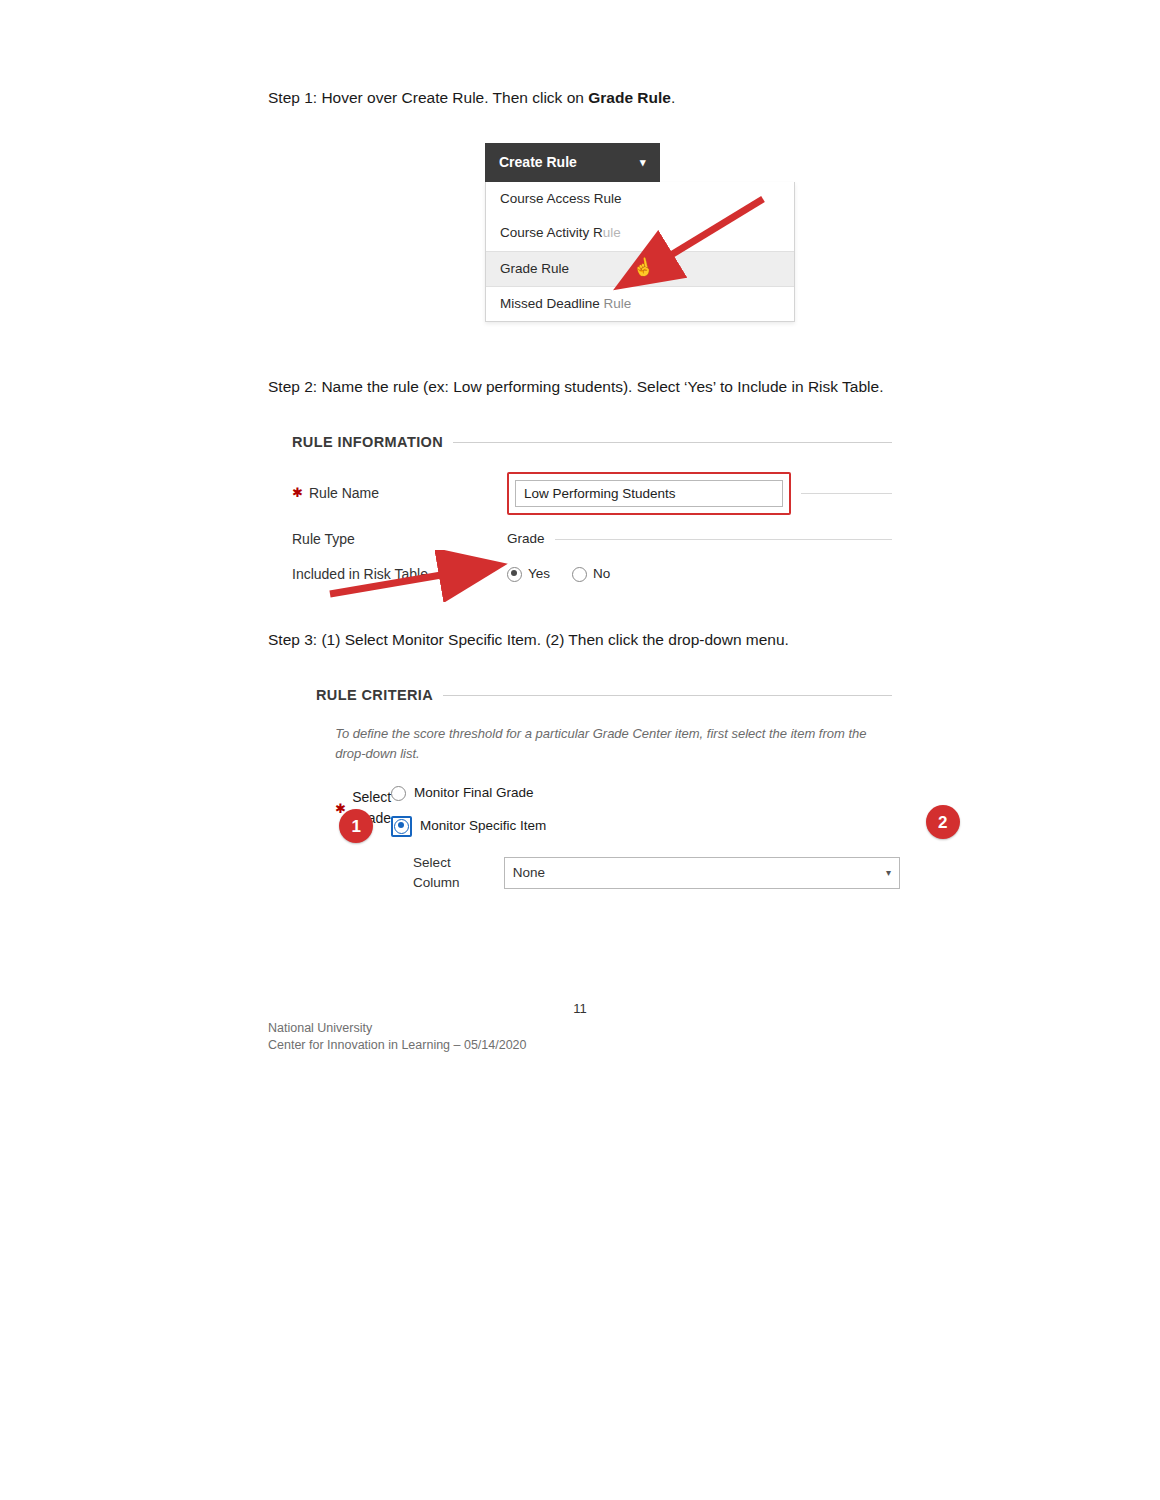Step 1: Hover over Create Rule. Then click on Grade Rule.
Create Rule ▾
Course Access Rule
Course Activity Rule
Grade Rule
Missed Deadline Rule
☝
Step 2: Name the rule (ex: Low performing students). Select ‘Yes’ to Include in Risk Table.
RULE INFORMATION
✱Rule Name
Rule Type
Grade
Included in Risk Table
Yes
No
Step 3: (1) Select Monitor Specific Item. (2) Then click the drop-down menu.
RULE CRITERIA
To define the score threshold for a particular Grade Center item, first select the item from the drop-down list.
✱Select Grade
1
2
Monitor Final Grade
Monitor Specific Item
Select Column
None ▾
11
National University
Center for Innovation in Learning – 05/14/2020